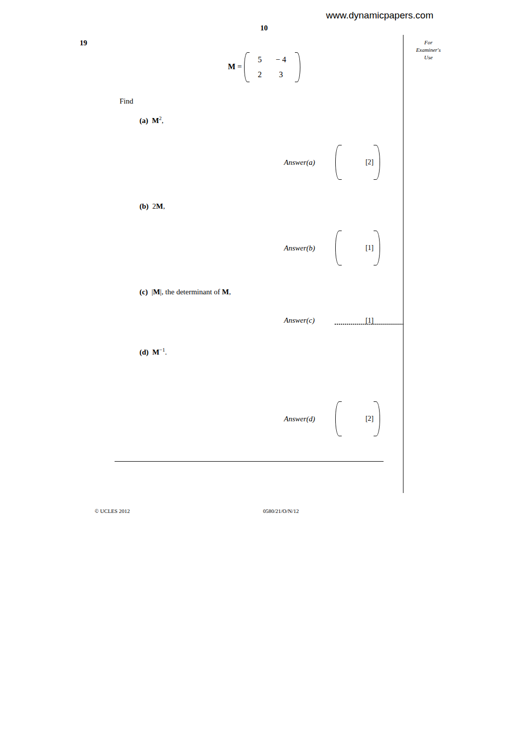www.dynamicpapers.com
10
19
For
Examiner's
Use
M =
| 5 | − 4 |
| 2 | 3 |
Find
(a) M2,
Answer(a) [2]
(b) 2M,
Answer(b) [1]
(c) |M|, the determinant of M,
Answer(c) [1]
(d) M−1.
Answer(d) [2]
© UCLES 2012
0580/21/O/N/12